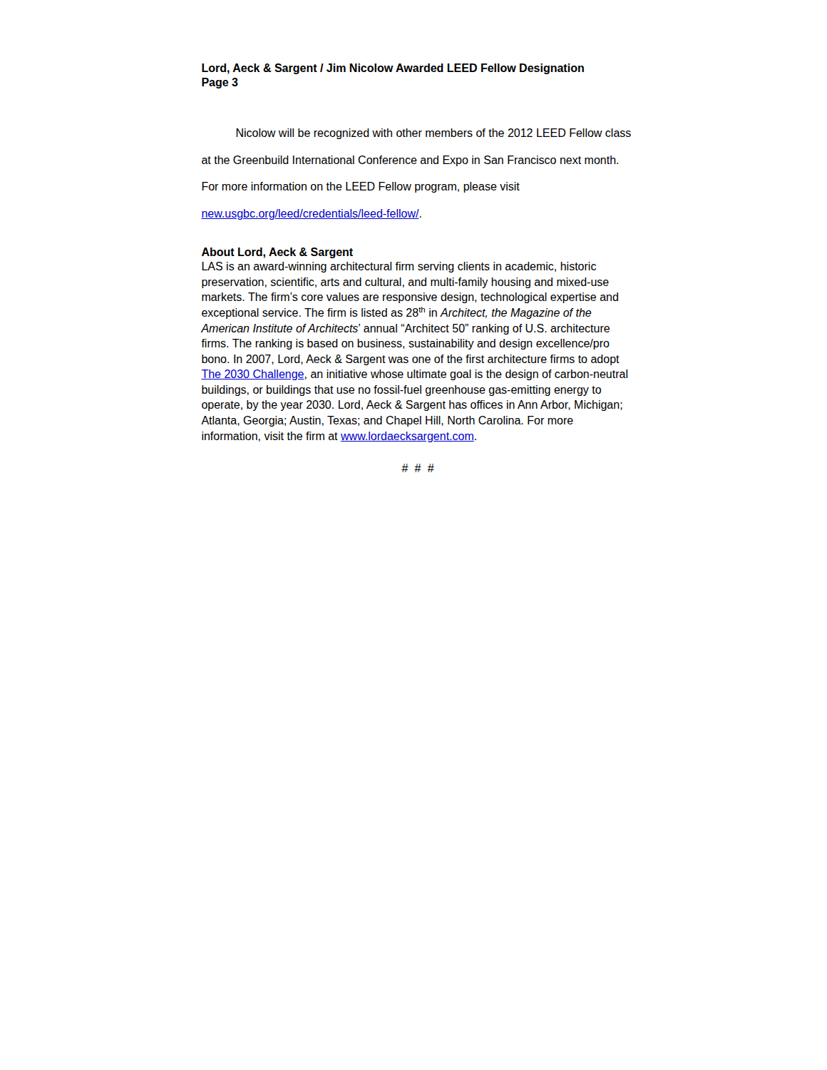Lord, Aeck & Sargent / Jim Nicolow Awarded LEED Fellow Designation
Page 3
Nicolow will be recognized with other members of the 2012 LEED Fellow class at the Greenbuild International Conference and Expo in San Francisco next month. For more information on the LEED Fellow program, please visit new.usgbc.org/leed/credentials/leed-fellow/.
About Lord, Aeck & Sargent
LAS is an award-winning architectural firm serving clients in academic, historic preservation, scientific, arts and cultural, and multi-family housing and mixed-use markets. The firm’s core values are responsive design, technological expertise and exceptional service. The firm is listed as 28th in Architect, the Magazine of the American Institute of Architects’ annual “Architect 50” ranking of U.S. architecture firms. The ranking is based on business, sustainability and design excellence/pro bono. In 2007, Lord, Aeck & Sargent was one of the first architecture firms to adopt The 2030 Challenge, an initiative whose ultimate goal is the design of carbon-neutral buildings, or buildings that use no fossil-fuel greenhouse gas-emitting energy to operate, by the year 2030. Lord, Aeck & Sargent has offices in Ann Arbor, Michigan; Atlanta, Georgia; Austin, Texas; and Chapel Hill, North Carolina. For more information, visit the firm at www.lordaecksargent.com.
# # #